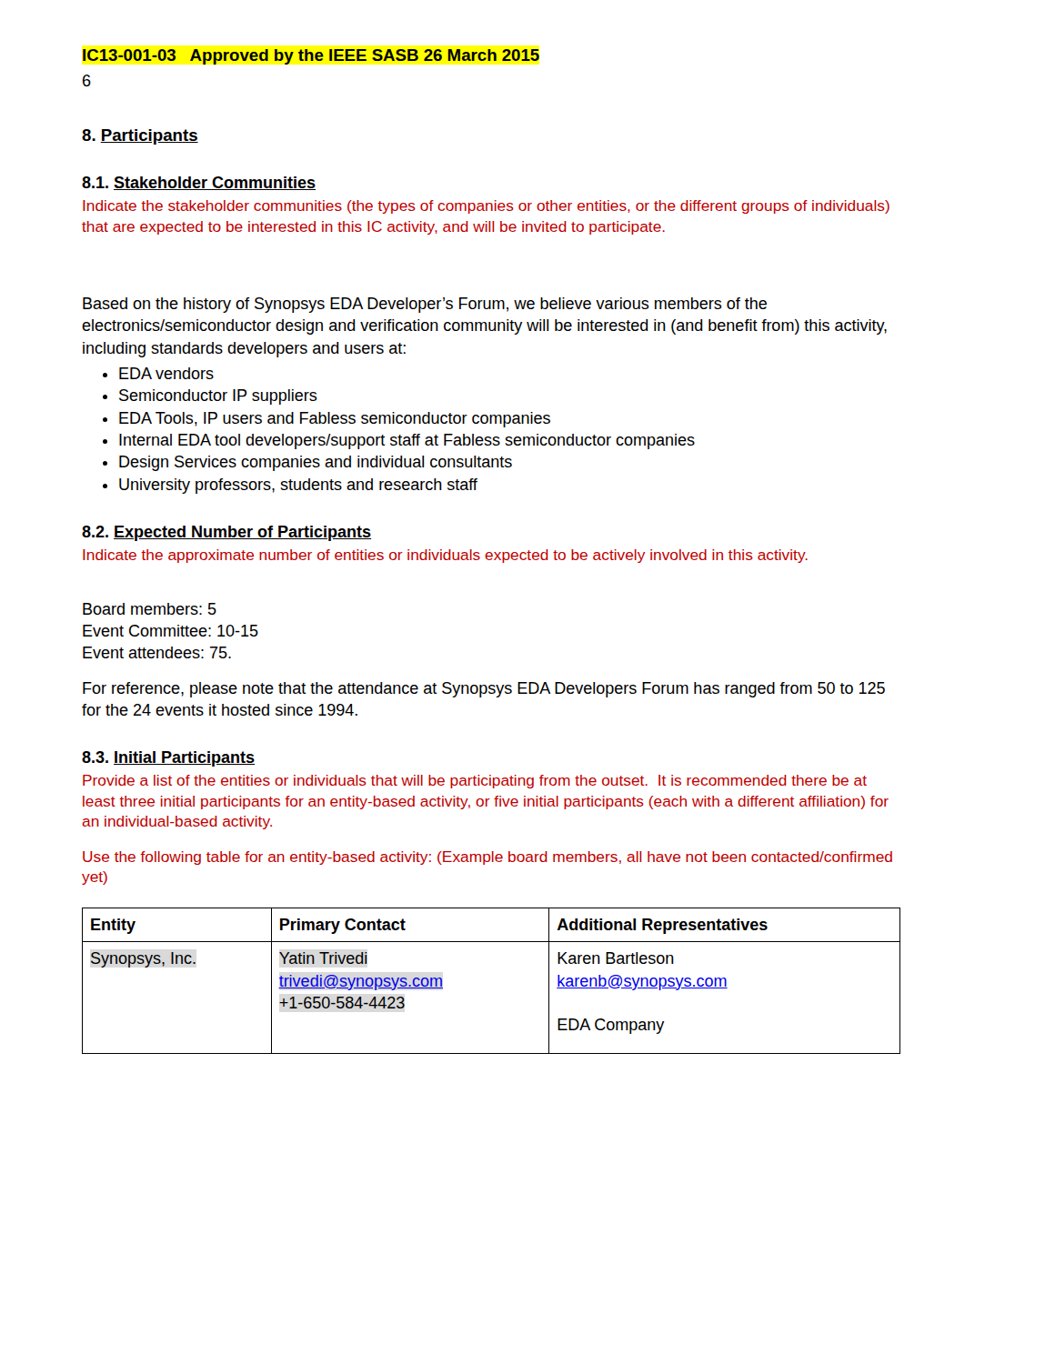IC13-001-03 Approved by the IEEE SASB 26 March 2015
6
8. Participants
8.1. Stakeholder Communities
Indicate the stakeholder communities (the types of companies or other entities, or the different groups of individuals) that are expected to be interested in this IC activity, and will be invited to participate.
Based on the history of Synopsys EDA Developer’s Forum, we believe various members of the electronics/semiconductor design and verification community will be interested in (and benefit from) this activity, including standards developers and users at:
EDA vendors
Semiconductor IP suppliers
EDA Tools, IP users and Fabless semiconductor companies
Internal EDA tool developers/support staff at Fabless semiconductor companies
Design Services companies and individual consultants
University professors, students and research staff
8.2. Expected Number of Participants
Indicate the approximate number of entities or individuals expected to be actively involved in this activity.
Board members: 5
Event Committee: 10-15
Event attendees: 75.
For reference, please note that the attendance at Synopsys EDA Developers Forum has ranged from 50 to 125 for the 24 events it hosted since 1994.
8.3. Initial Participants
Provide a list of the entities or individuals that will be participating from the outset. It is recommended there be at least three initial participants for an entity-based activity, or five initial participants (each with a different affiliation) for an individual-based activity.
Use the following table for an entity-based activity: (Example board members, all have not been contacted/confirmed yet)
| Entity | Primary Contact | Additional Representatives |
| --- | --- | --- |
| Synopsys, Inc. | Yatin Trivedi trivedi@synopsys.com +1-650-584-4423 | Karen Bartleson karenb@synopsys.com EDA Company |